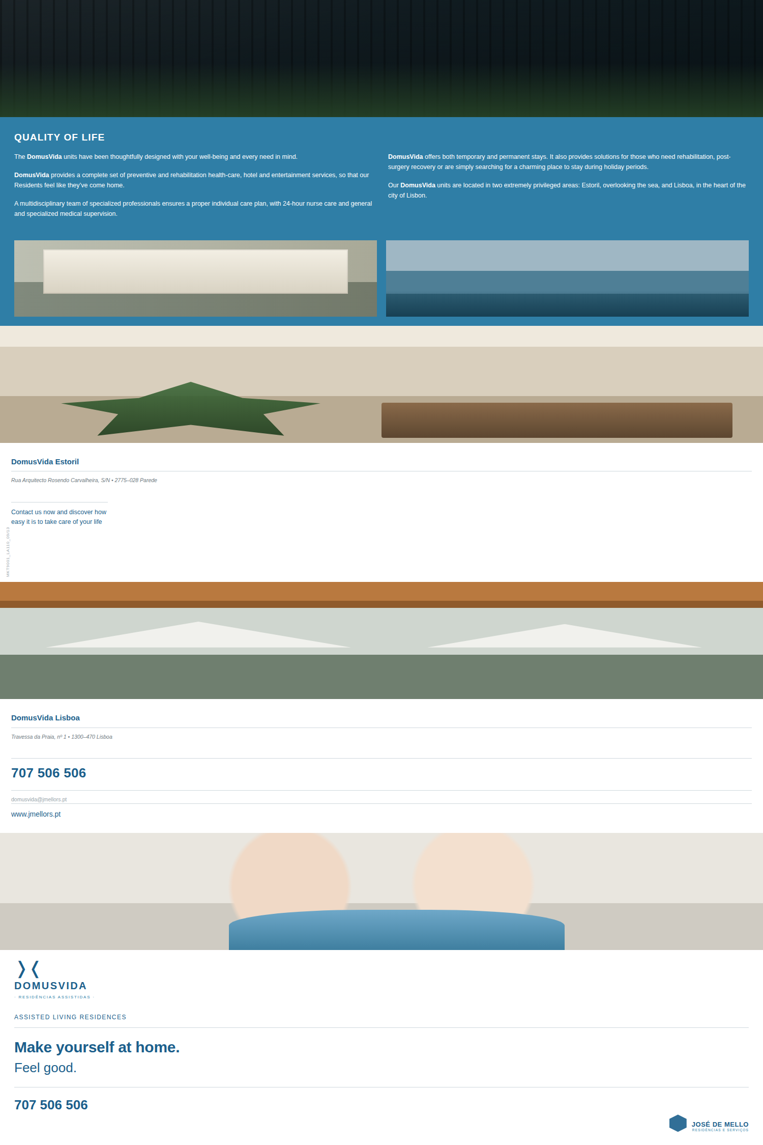Quality of life
The DomusVida units have been thoughtfully designed with your well-being and every need in mind.
DomusVida provides a complete set of preventive and rehabilitation health-care, hotel and entertainment services, so that our Residents feel like they’ve come home.
A multidisciplinary team of specialized professionals ensures a proper individual care plan, with 24-hour nurse care and general and specialized medical supervision.
DomusVida offers both temporary and permanent stays. It also provides solutions for those who need rehabilitation, post-surgery recovery or are simply searching for a charming place to stay during holiday periods.
Our DomusVida units are located in two extremely privileged areas: Estoril, overlooking the sea, and Lisboa, in the heart of the city of Lisbon.
DomusVida Estoril
Rua Arquitecto Rosendo Carvalheira, S/N • 2775–028 Parede
Contact us now and discover how easy it is to take care of your life
MKT9001_LA110_09/13
DomusVida Lisboa
Travessa da Praia, nº 1 • 1300–470 Lisboa
707 506 506
domusvida@jmellors.pt
www.jmellors.pt
❭❬
DOMUSVIDA
· RESIDÊNCIAS ASSISTIDAS ·
Assisted living residences
Make yourself at home.
Feel good.
707 506 506
JOSÉ DE MELLO
RESIDÊNCIAS E SERVIÇOS